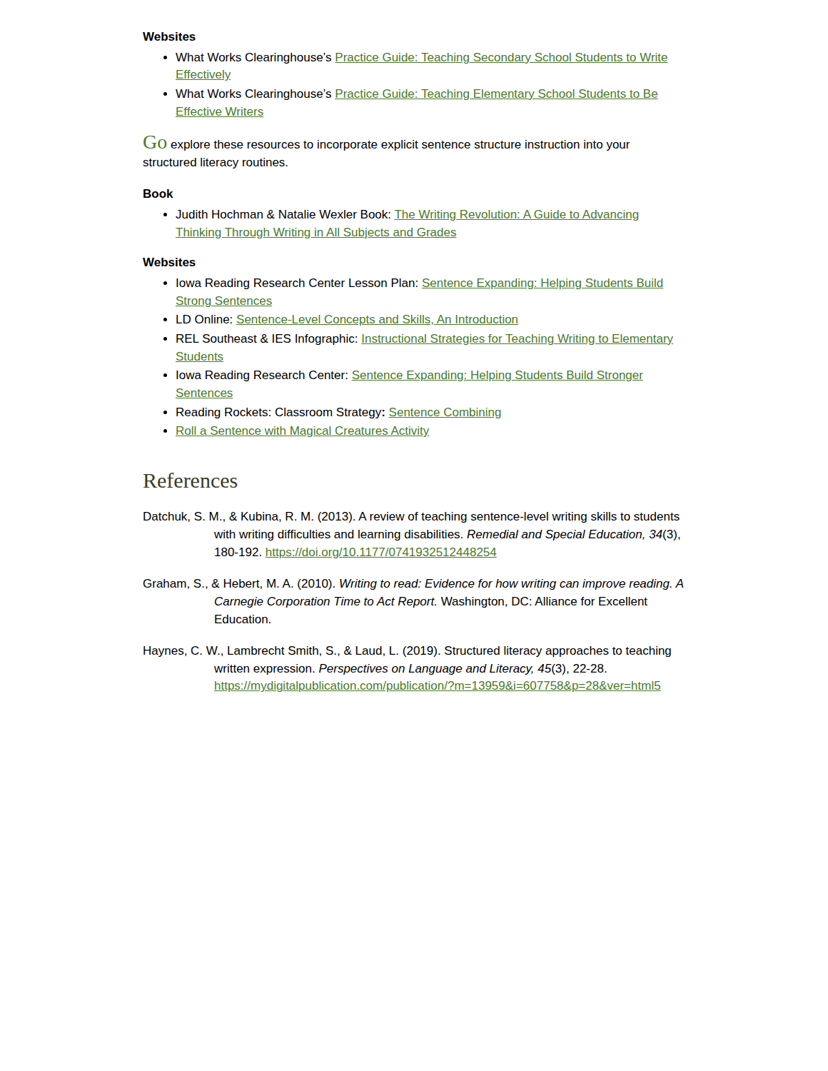Websites
What Works Clearinghouse’s Practice Guide: Teaching Secondary School Students to Write Effectively
What Works Clearinghouse’s Practice Guide: Teaching Elementary School Students to Be Effective Writers
Go explore these resources to incorporate explicit sentence structure instruction into your structured literacy routines.
Book
Judith Hochman & Natalie Wexler Book: The Writing Revolution: A Guide to Advancing Thinking Through Writing in All Subjects and Grades
Websites
Iowa Reading Research Center Lesson Plan: Sentence Expanding: Helping Students Build Strong Sentences
LD Online: Sentence-Level Concepts and Skills, An Introduction
REL Southeast & IES Infographic: Instructional Strategies for Teaching Writing to Elementary Students
Iowa Reading Research Center: Sentence Expanding: Helping Students Build Stronger Sentences
Reading Rockets: Classroom Strategy: Sentence Combining
Roll a Sentence with Magical Creatures Activity
References
Datchuk, S. M., & Kubina, R. M. (2013). A review of teaching sentence-level writing skills to students with writing difficulties and learning disabilities. Remedial and Special Education, 34(3), 180-192. https://doi.org/10.1177/0741932512448254
Graham, S., & Hebert, M. A. (2010). Writing to read: Evidence for how writing can improve reading. A Carnegie Corporation Time to Act Report. Washington, DC: Alliance for Excellent Education.
Haynes, C. W., Lambrecht Smith, S., & Laud, L. (2019). Structured literacy approaches to teaching written expression. Perspectives on Language and Literacy, 45(3), 22-28. https://mydigitalpublication.com/publication/?m=13959&i=607758&p=28&ver=html5